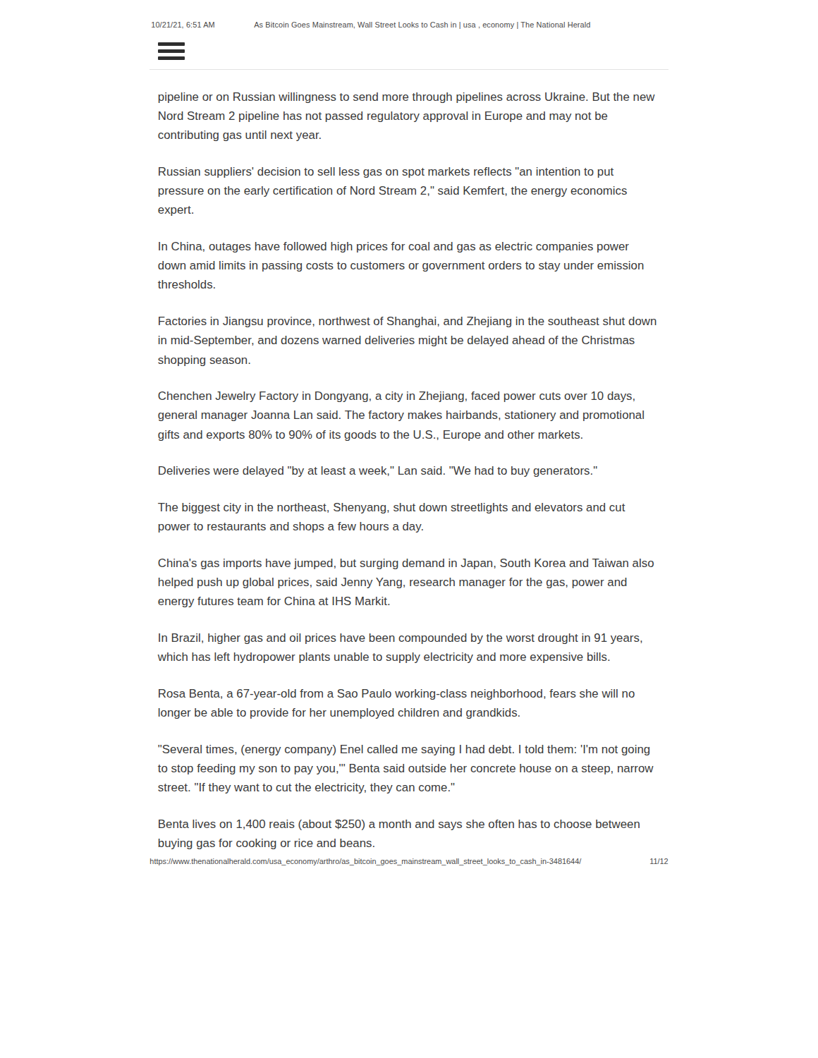10/21/21, 6:51 AM
As Bitcoin Goes Mainstream, Wall Street Looks to Cash in | usa , economy | The National Herald
pipeline or on Russian willingness to send more through pipelines across Ukraine. But the new Nord Stream 2 pipeline has not passed regulatory approval in Europe and may not be contributing gas until next year.
Russian suppliers' decision to sell less gas on spot markets reflects "an intention to put pressure on the early certification of Nord Stream 2," said Kemfert, the energy economics expert.
In China, outages have followed high prices for coal and gas as electric companies power down amid limits in passing costs to customers or government orders to stay under emission thresholds.
Factories in Jiangsu province, northwest of Shanghai, and Zhejiang in the southeast shut down in mid-September, and dozens warned deliveries might be delayed ahead of the Christmas shopping season.
Chenchen Jewelry Factory in Dongyang, a city in Zhejiang, faced power cuts over 10 days, general manager Joanna Lan said. The factory makes hairbands, stationery and promotional gifts and exports 80% to 90% of its goods to the U.S., Europe and other markets.
Deliveries were delayed "by at least a week," Lan said. "We had to buy generators."
The biggest city in the northeast, Shenyang, shut down streetlights and elevators and cut power to restaurants and shops a few hours a day.
China's gas imports have jumped, but surging demand in Japan, South Korea and Taiwan also helped push up global prices, said Jenny Yang, research manager for the gas, power and energy futures team for China at IHS Markit.
In Brazil, higher gas and oil prices have been compounded by the worst drought in 91 years, which has left hydropower plants unable to supply electricity and more expensive bills.
Rosa Benta, a 67-year-old from a Sao Paulo working-class neighborhood, fears she will no longer be able to provide for her unemployed children and grandkids.
"Several times, (energy company) Enel called me saying I had debt. I told them: 'I'm not going to stop feeding my son to pay you,'" Benta said outside her concrete house on a steep, narrow street. "If they want to cut the electricity, they can come."
Benta lives on 1,400 reais (about $250) a month and says she often has to choose between buying gas for cooking or rice and beans.
https://www.thenationalherald.com/usa_economy/arthro/as_bitcoin_goes_mainstream_wall_street_looks_to_cash_in-3481644/
11/12